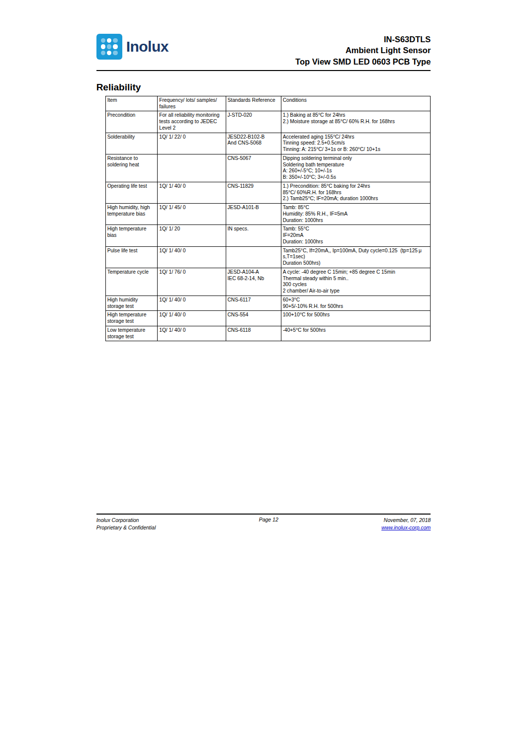Inolux
IN-S63DTLS
Ambient Light Sensor
Top View SMD LED 0603 PCB Type
Reliability
| Item | Frequency/ lots/ samples/ failures | Standards Reference | Conditions |
| Precondition | For all reliability monitoring tests according to JEDEC Level 2 | J-STD-020 | 1.) Baking at 85°C for 24hrs 2.) Moisture storage at 85°C/ 60% R.H. for 168hrs |
| Solderability | 1Q/ 1/ 22/ 0 | JESD22-B102-B And CNS-5068 | Accelerated aging 155°C/ 24hrs Tinning speed: 2.5+0.5cm/s Tinning: A: 215°C/ 3+1s or B: 260°C/ 10+1s |
| Resistance to soldering heat | | CNS-5067 | Dipping soldering terminal only Soldering bath temperature A: 260+/-5°C; 10+/-1s B: 350+/-10°C; 3+/-0.5s |
| Operating life test | 1Q/ 1/ 40/ 0 | CNS-11829 | 1.) Precondition: 85°C baking for 24hrs 85°C/ 60%R.H. for 168hrs 2.) Tamb25°C; IF=20mA; duration 1000hrs |
| High humidity, high temperature bias | 1Q/ 1/ 45/ 0 | JESD-A101-B | Tamb: 85°C Humidity: 85% R.H., IF=5mA Duration: 1000hrs |
| High temperature bias | 1Q/ 1/ 20 | IN specs. | Tamb: 55°C IF=20mA Duration: 1000hrs |
| Pulse life test | 1Q/ 1/ 40/ 0 | | Tamb25°C, If=20mA,, Ip=100mA, Duty cycle=0.125 (tp=125 μ s,T=1sec) Duration 500hrs) |
| Temperature cycle | 1Q/ 1/ 76/ 0 | JESD-A104-A IEC 68-2-14, Nb | A cycle: -40 degree C 15min; +85 degree C 15min Thermal steady within 5 min.. 300 cycles 2 chamber/ Air-to-air type |
| High humidity storage test | 1Q/ 1/ 40/ 0 | CNS-6117 | 60+3°C 90+5/-10% R.H. for 500hrs |
| High temperature storage test | 1Q/ 1/ 40/ 0 | CNS-554 | 100+10°C for 500hrs |
| Low temperature storage test | 1Q/ 1/ 40/ 0 | CNS-6118 | -40+5°C for 500hrs |
Inolux Corporation
Proprietary & Confidential
Page 12
November, 07, 2018
www.inolux-corp.com